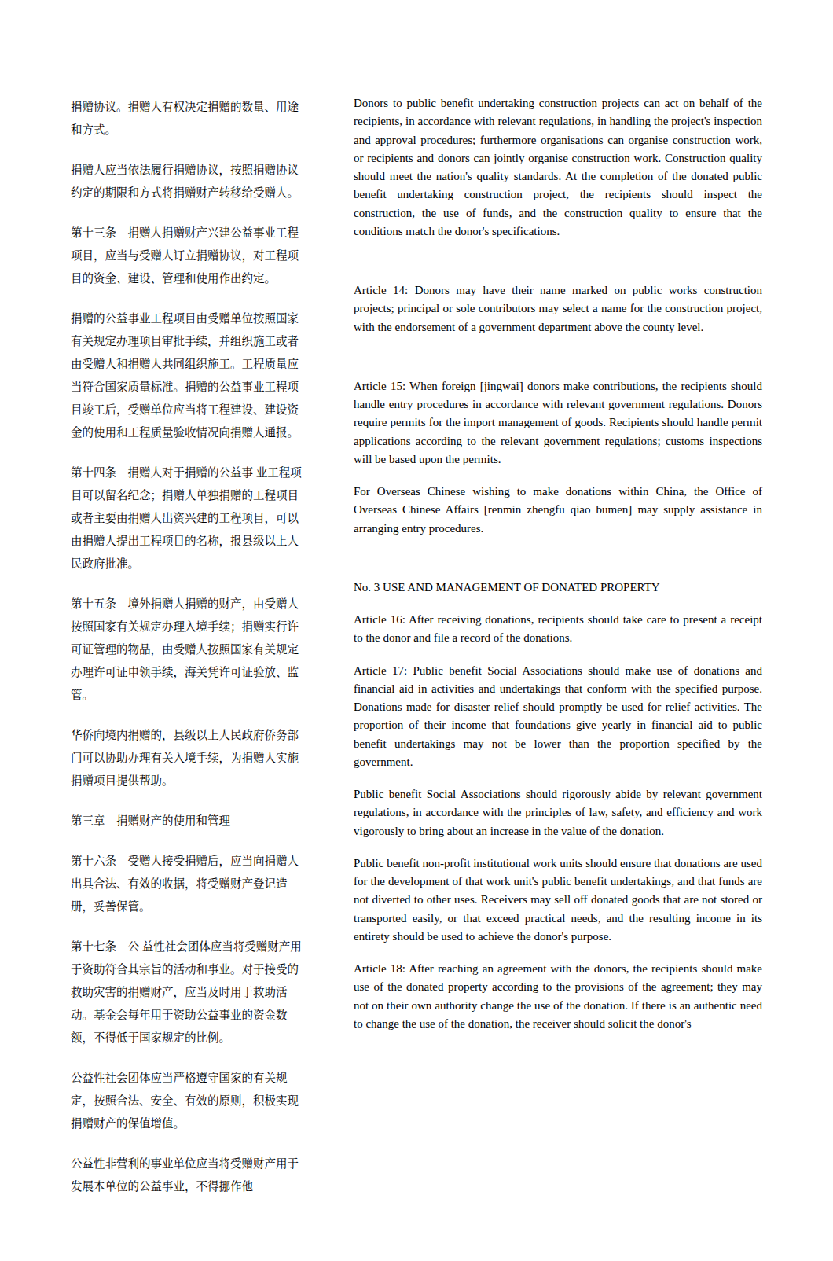捐赠协议。捐赠人有权决定捐赠的数量、用途和方式。
捐赠人应当依法履行捐赠协议，按照捐赠协议约定的期限和方式将捐赠财产转移给受赠人。
第十三条　捐赠人捐赠财产兴建公益事业工程项目，应当与受赠人订立捐赠协议，对工程项目的资金、建设、管理和使用作出约定。
捐赠的公益事业工程项目由受赠单位按照国家有关规定办理项目审批手续，并组织施工或者由受赠人和捐赠人共同组织施工。工程质量应当符合国家质量标准。捐赠的公益事业工程项目竣工后，受赠单位应当将工程建设、建设资金的使用和工程质量验收情况向捐赠人通报。
第十四条　捐赠人对于捐赠的公益事 业工程项目可以留名纪念；捐赠人单独捐赠的工程项目或者主要由捐赠人出资兴建的工程项目，可以由捐赠人提出工程项目的名称，报县级以上人民政府批准。
第十五条　境外捐赠人捐赠的财产，由受赠人按照国家有关规定办理入境手续；捐赠实行许可证管理的物品，由受赠人按照国家有关规定办理许可证申领手续，海关凭许可证验放、监管。
华侨向境内捐赠的，县级以上人民政府侨务部门可以协助办理有关入境手续，为捐赠人实施捐赠项目提供帮助。
第三章　捐赠财产的使用和管理
第十六条　受赠人接受捐赠后，应当向捐赠人出具合法、有效的收据，将受赠财产登记造册，妥善保管。
第十七条　公 益性社会团体应当将受赠财产用于资助符合其宗旨的活动和事业。对于接受的救助灾害的捐赠财产，应当及时用于救助活动。基金会每年用于资助公益事业的资金数额，不得低于国家规定的比例。
公益性社会团体应当严格遵守国家的有关规定，按照合法、安全、有效的原则，积极实现捐赠财产的保值增值。
公益性非营利的事业单位应当将受赠财产用于发展本单位的公益事业，不得挪作他
Donors to public benefit undertaking construction projects can act on behalf of the recipients, in accordance with relevant regulations, in handling the project's inspection and approval procedures; furthermore organisations can organise construction work, or recipients and donors can jointly organise construction work. Construction quality should meet the nation's quality standards. At the completion of the donated public benefit undertaking construction project, the recipients should inspect the construction, the use of funds, and the construction quality to ensure that the conditions match the donor's specifications.
Article 14: Donors may have their name marked on public works construction projects; principal or sole contributors may select a name for the construction project, with the endorsement of a government department above the county level.
Article 15: When foreign [jingwai] donors make contributions, the recipients should handle entry procedures in accordance with relevant government regulations. Donors require permits for the import management of goods. Recipients should handle permit applications according to the relevant government regulations; customs inspections will be based upon the permits.
For Overseas Chinese wishing to make donations within China, the Office of Overseas Chinese Affairs [renmin zhengfu qiao bumen] may supply assistance in arranging entry procedures.
No. 3 USE AND MANAGEMENT OF DONATED PROPERTY
Article 16: After receiving donations, recipients should take care to present a receipt to the donor and file a record of the donations.
Article 17: Public benefit Social Associations should make use of donations and financial aid in activities and undertakings that conform with the specified purpose. Donations made for disaster relief should promptly be used for relief activities. The proportion of their income that foundations give yearly in financial aid to public benefit undertakings may not be lower than the proportion specified by the government.
Public benefit Social Associations should rigorously abide by relevant government regulations, in accordance with the principles of law, safety, and efficiency and work vigorously to bring about an increase in the value of the donation.
Public benefit non-profit institutional work units should ensure that donations are used for the development of that work unit's public benefit undertakings, and that funds are not diverted to other uses. Receivers may sell off donated goods that are not stored or transported easily, or that exceed practical needs, and the resulting income in its entirety should be used to achieve the donor's purpose.
Article 18: After reaching an agreement with the donors, the recipients should make use of the donated property according to the provisions of the agreement; they may not on their own authority change the use of the donation. If there is an authentic need to change the use of the donation, the receiver should solicit the donor's